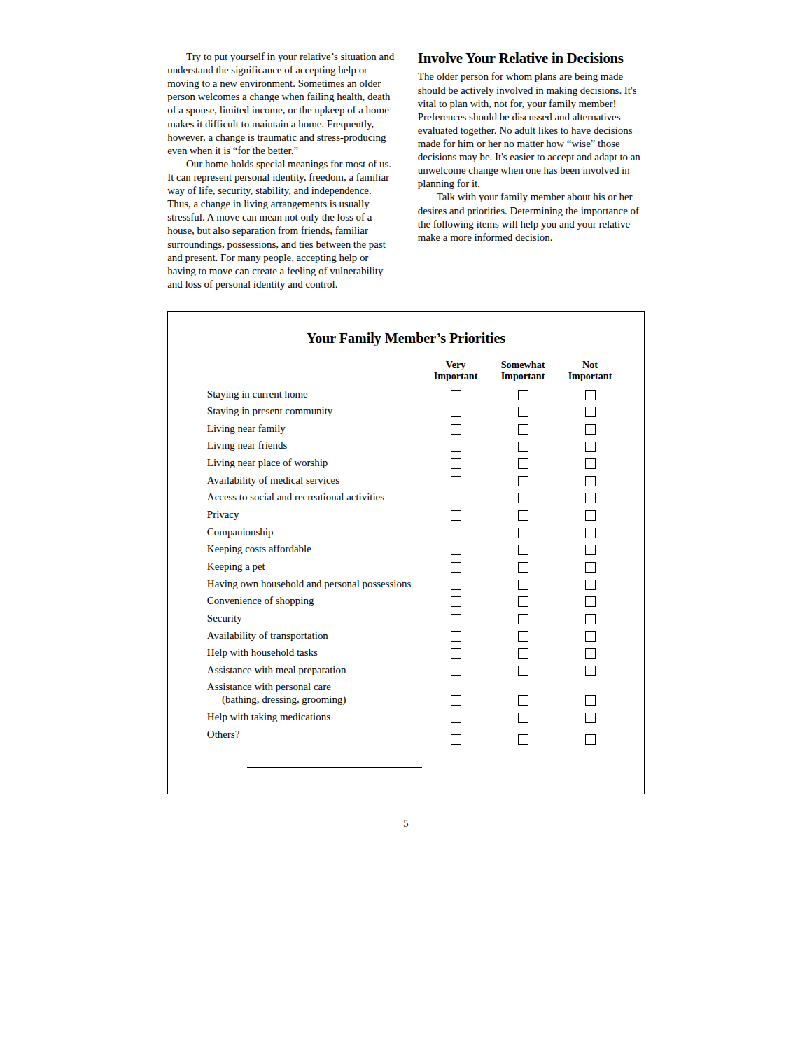Try to put yourself in your relative’s situation and understand the significance of accepting help or moving to a new environment. Sometimes an older person welcomes a change when failing health, death of a spouse, limited income, or the upkeep of a home makes it difficult to maintain a home. Frequently, however, a change is traumatic and stress-producing even when it is “for the better.”
Our home holds special meanings for most of us. It can represent personal identity, freedom, a familiar way of life, security, stability, and independence. Thus, a change in living arrange­ments is usually stressful. A move can mean not only the loss of a house, but also separation from friends, familiar surroundings, possessions, and ties between the past and present. For many people, accepting help or having to move can create a feeling of vulnerability and loss of personal identity and control.
Involve Your Relative in Decisions
The older person for whom plans are being made should be actively involved in making decisions. It's vital to plan with, not for, your family member! Preferences should be discussed and alternatives evaluated together. No adult likes to have decisions made for him or her no matter how “wise” those decisions may be. It's easier to accept and adapt to an unwelcome change when one has been involved in planning for it.
Talk with your family member about his or her desires and priorities. Determining the importance of the following items will help you and your relative make a more informed decision.
Your Family Member’s Priorities
| | Very Important | Somewhat Important | Not Important |
| --- | --- | --- | --- |
| Staying in current home | | | |
| Staying in present community | | | |
| Living near family | | | |
| Living near friends | | | |
| Living near place of worship | | | |
| Availability of medical services | | | |
| Access to social and recreational activities | | | |
| Privacy | | | |
| Companionship | | | |
| Keeping costs affordable | | | |
| Keeping a pet | | | |
| Having own household and personal possessions | | | |
| Convenience of shopping | | | |
| Security | | | |
| Availability of transportation | | | |
| Help with household tasks | | | |
| Assistance with meal preparation | | | |
| Assistance with personal care (bathing, dressing, grooming) | | | |
| Help with taking medications | | | |
| Others? | | | |
5